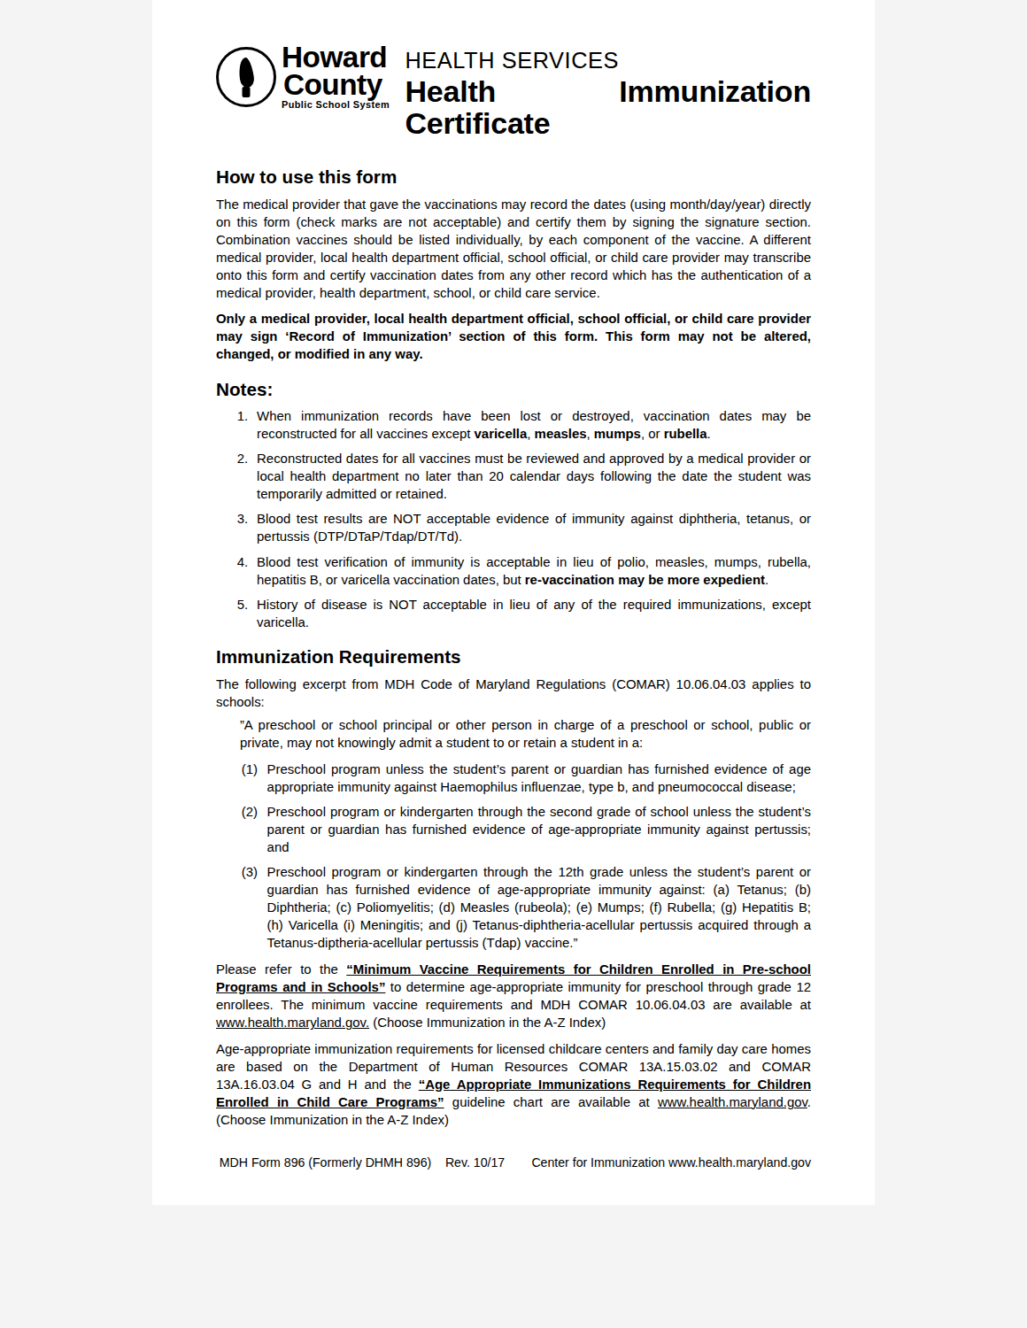Howard County Public School System
HEALTH SERVICES
Health Immunization Certificate
How to use this form
The medical provider that gave the vaccinations may record the dates (using month/day/year) directly on this form (check marks are not acceptable) and certify them by signing the signature section. Combination vaccines should be listed individually, by each component of the vaccine. A different medical provider, local health department official, school official, or child care provider may transcribe onto this form and certify vaccination dates from any other record which has the authentication of a medical provider, health department, school, or child care service.
Only a medical provider, local health department official, school official, or child care provider may sign ‘Record of Immunization’ section of this form. This form may not be altered, changed, or modified in any way.
Notes:
When immunization records have been lost or destroyed, vaccination dates may be reconstructed for all vaccines except varicella, measles, mumps, or rubella.
Reconstructed dates for all vaccines must be reviewed and approved by a medical provider or local health department no later than 20 calendar days following the date the student was temporarily admitted or retained.
Blood test results are NOT acceptable evidence of immunity against diphtheria, tetanus, or pertussis (DTP/DTaP/Tdap/DT/Td).
Blood test verification of immunity is acceptable in lieu of polio, measles, mumps, rubella, hepatitis B, or varicella vaccination dates, but re-vaccination may be more expedient.
History of disease is NOT acceptable in lieu of any of the required immunizations, except varicella.
Immunization Requirements
The following excerpt from MDH Code of Maryland Regulations (COMAR) 10.06.04.03 applies to schools:
”A preschool or school principal or other person in charge of a preschool or school, public or private, may not knowingly admit a student to or retain a student in a:
(1) Preschool program unless the student’s parent or guardian has furnished evidence of age appropriate immunity against Haemophilus influenzae, type b, and pneumococcal disease;
(2) Preschool program or kindergarten through the second grade of school unless the student’s parent or guardian has furnished evidence of age-appropriate immunity against pertussis; and
(3) Preschool program or kindergarten through the 12th grade unless the student’s parent or guardian has furnished evidence of age-appropriate immunity against: (a) Tetanus; (b) Diphtheria; (c) Poliomyelitis; (d) Measles (rubeola); (e) Mumps; (f) Rubella; (g) Hepatitis B; (h) Varicella (i) Meningitis; and (j) Tetanus-diphtheria-acellular pertussis acquired through a Tetanus-diptheria-acellular pertussis (Tdap) vaccine.”
Please refer to the “Minimum Vaccine Requirements for Children Enrolled in Pre-school Programs and in Schools” to determine age-appropriate immunity for preschool through grade 12 enrollees. The minimum vaccine requirements and MDH COMAR 10.06.04.03 are available at www.health.maryland.gov. (Choose Immunization in the A-Z Index)
Age-appropriate immunization requirements for licensed childcare centers and family day care homes are based on the Department of Human Resources COMAR 13A.15.03.02 and COMAR 13A.16.03.04 G and H and the “Age Appropriate Immunizations Requirements for Children Enrolled in Child Care Programs” guideline chart are available at www.health.maryland.gov. (Choose Immunization in the A-Z Index)
MDH Form 896 (Formerly DHMH 896) Rev. 10/17
Center for Immunization www.health.maryland.gov